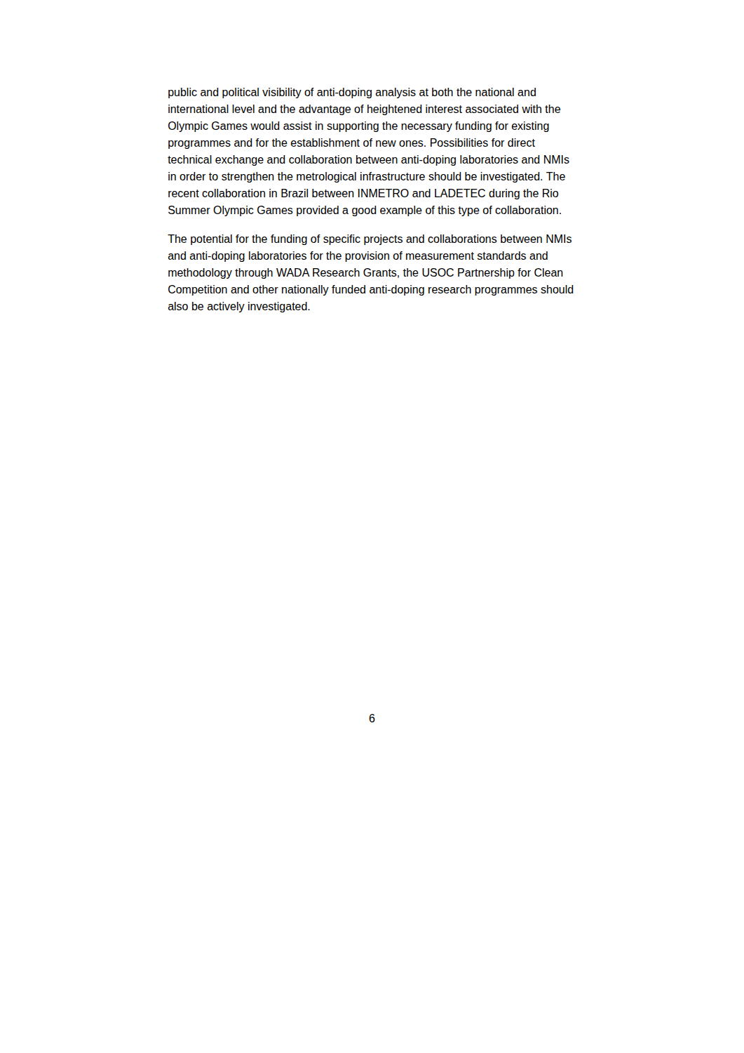public and political visibility of anti-doping analysis at both the national and international level and the advantage of heightened interest associated with the Olympic Games would assist in supporting the necessary funding for existing programmes and for the establishment of new ones. Possibilities for direct technical exchange and collaboration between anti-doping laboratories and NMIs in order to strengthen the metrological infrastructure should be investigated. The recent collaboration in Brazil between INMETRO and LADETEC during the Rio Summer Olympic Games provided a good example of this type of collaboration.
The potential for the funding of specific projects and collaborations between NMIs and anti-doping laboratories for the provision of measurement standards and methodology through WADA Research Grants, the USOC Partnership for Clean Competition and other nationally funded anti-doping research programmes should also be actively investigated.
6